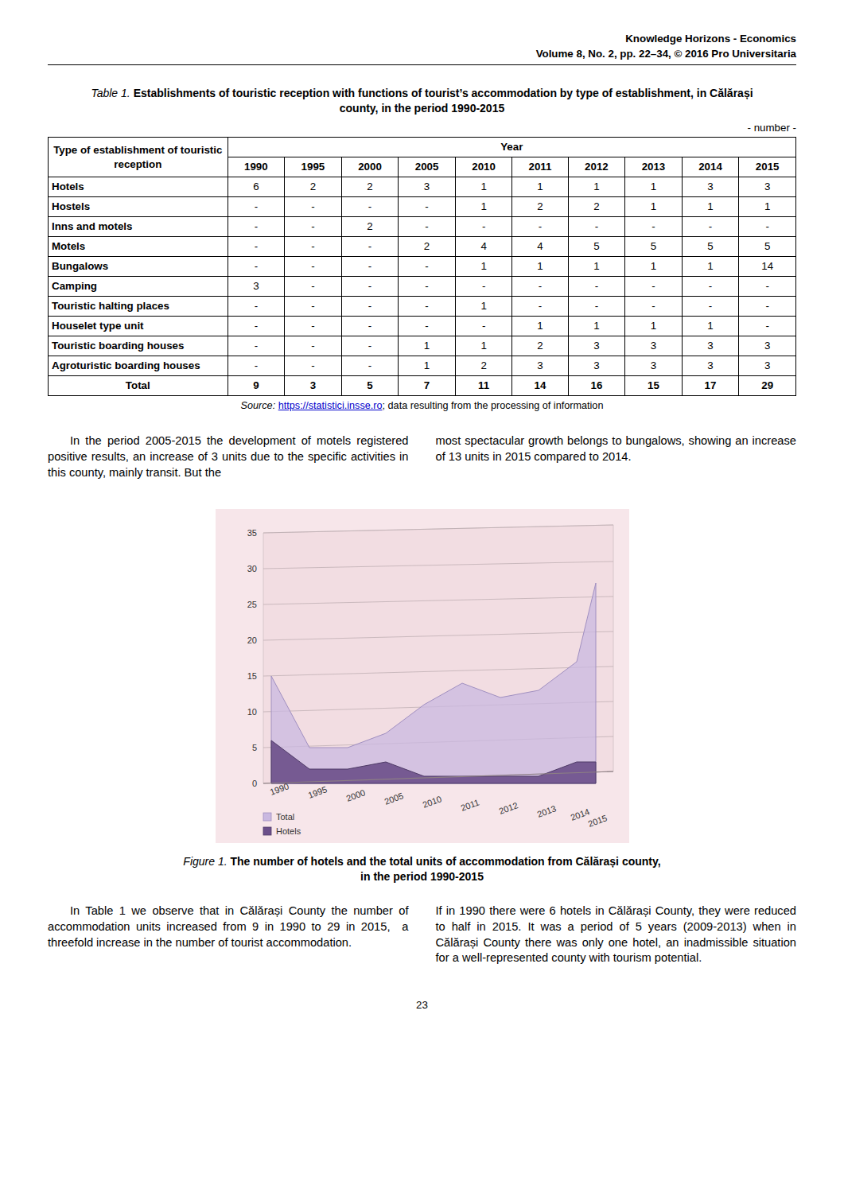Knowledge Horizons - Economics
Volume 8, No. 2, pp. 22–34, © 2016 Pro Universitaria
Table 1. Establishments of touristic reception with functions of tourist’s accommodation by type of establishment, in Călărași county, in the period 1990-2015
- number -
| Type of establishment of touristic reception | Year |
| --- | --- |
| 1990 | 1995 | 2000 | 2005 | 2010 | 2011 | 2012 | 2013 | 2014 | 2015 |
| Hotels | 6 | 2 | 2 | 3 | 1 | 1 | 1 | 1 | 3 | 3 |
| Hostels | - | - | - | - | 1 | 2 | 2 | 1 | 1 | 1 |
| Inns and motels | - | - | 2 | - | - | - | - | - | - | - |
| Motels | - | - | - | 2 | 4 | 4 | 5 | 5 | 5 | 5 |
| Bungalows | - | - | - | - | 1 | 1 | 1 | 1 | 1 | 14 |
| Camping | 3 | - | - | - | - | - | - | - | - | - |
| Touristic halting places | - | - | - | - | 1 | - | - | - | - | - |
| Houselet type unit | - | - | - | - | - | 1 | 1 | 1 | 1 | - |
| Touristic boarding houses | - | - | - | 1 | 1 | 2 | 3 | 3 | 3 | 3 |
| Agroturistic boarding houses | - | - | - | 1 | 2 | 3 | 3 | 3 | 3 | 3 |
| Total | 9 | 3 | 5 | 7 | 11 | 14 | 16 | 15 | 17 | 29 |
Source: https://statistici.insse.ro; data resulting from the processing of information
In the period 2005-2015 the development of motels registered positive results, an increase of 3 units due to the specific activities in this county, mainly transit. But the
most spectacular growth belongs to bungalows, showing an increase of 13 units in 2015 compared to 2014.
0 5 10 15 20 25 30 35 1990 1995 2000 2005 2010 2011 2012 2013 2014 2015 Total Hotels
Figure 1. The number of hotels and the total units of accommodation from Călărași county,
in the period 1990-2015
In Table 1 we observe that in Călărași County the number of accommodation units increased from 9 in 1990 to 29 in 2015, a threefold increase in the number of tourist accommodation.
If in 1990 there were 6 hotels in Călărași County, they were reduced to half in 2015. It was a period of 5 years (2009-2013) when in Călărași County there was only one hotel, an inadmissible situation for a well-represented county with tourism potential.
23